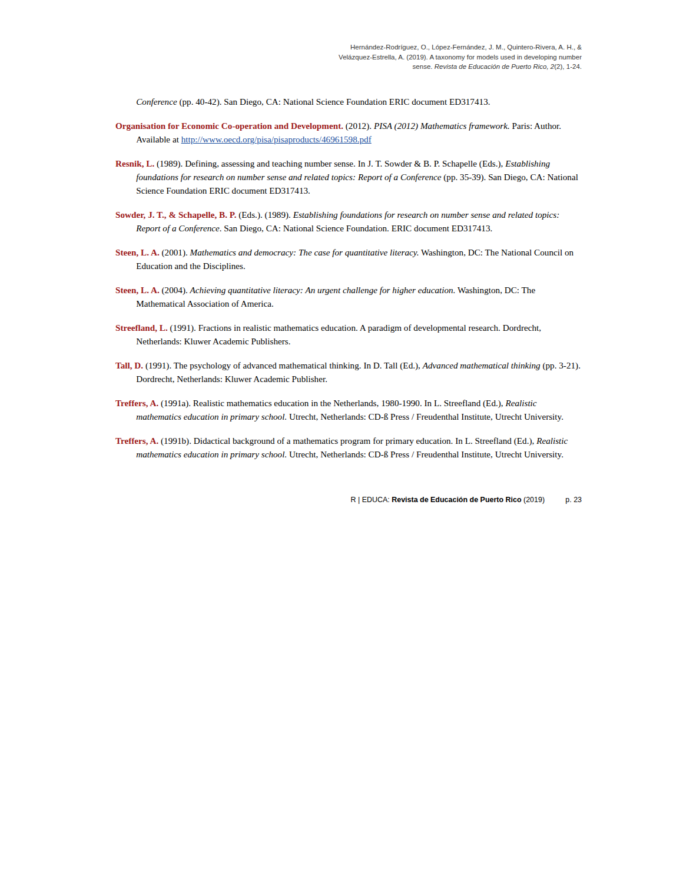Hernández-Rodríguez, O., López-Fernández, J. M., Quintero-Rivera, A. H., &
Velázquez-Estrella, A. (2019). A taxonomy for models used in developing number
sense. Revista de Educación de Puerto Rico, 2(2), 1-24.
Conference (pp. 40-42). San Diego, CA: National Science Foundation ERIC document ED317413.
Organisation for Economic Co-operation and Development. (2012). PISA (2012) Mathematics framework. Paris: Author. Available at http://www.oecd.org/pisa/pisaproducts/46961598.pdf
Resnik, L. (1989). Defining, assessing and teaching number sense. In J. T. Sowder & B. P. Schapelle (Eds.), Establishing foundations for research on number sense and related topics: Report of a Conference (pp. 35-39). San Diego, CA: National Science Foundation ERIC document ED317413.
Sowder, J. T., & Schapelle, B. P. (Eds.). (1989). Establishing foundations for research on number sense and related topics: Report of a Conference. San Diego, CA: National Science Foundation. ERIC document ED317413.
Steen, L. A. (2001). Mathematics and democracy: The case for quantitative literacy. Washington, DC: The National Council on Education and the Disciplines.
Steen, L. A. (2004). Achieving quantitative literacy: An urgent challenge for higher education. Washington, DC: The Mathematical Association of America.
Streefland, L. (1991). Fractions in realistic mathematics education. A paradigm of developmental research. Dordrecht, Netherlands: Kluwer Academic Publishers.
Tall, D. (1991). The psychology of advanced mathematical thinking. In D. Tall (Ed.), Advanced mathematical thinking (pp. 3-21). Dordrecht, Netherlands: Kluwer Academic Publisher.
Treffers, A. (1991a). Realistic mathematics education in the Netherlands, 1980-1990. In L. Streefland (Ed.), Realistic mathematics education in primary school. Utrecht, Netherlands: CD-ß Press / Freudenthal Institute, Utrecht University.
Treffers, A. (1991b). Didactical background of a mathematics program for primary education. In L. Streefland (Ed.), Realistic mathematics education in primary school. Utrecht, Netherlands: CD-ß Press / Freudenthal Institute, Utrecht University.
R | EDUCA: Revista de Educación de Puerto Rico (2019)p. 23